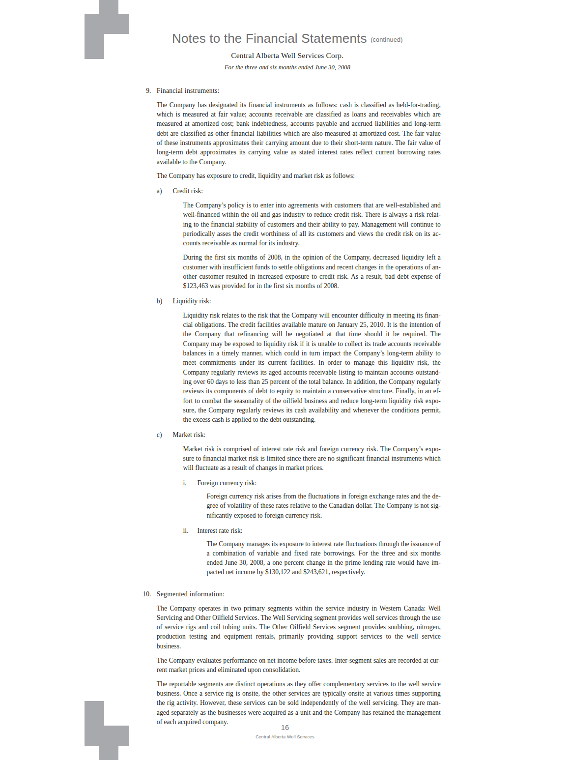Notes to the Financial Statements (continued)
Central Alberta Well Services Corp.
For the three and six months ended June 30, 2008
9.
Financial instruments:
The Company has designated its financial instruments as follows: cash is classified as held-for-trading, which is measured at fair value; accounts receivable are classified as loans and receivables which are measured at amortized cost; bank indebtedness, accounts payable and accrued liabilities and long-term debt are classified as other financial liabilities which are also measured at amortized cost. The fair value of these instruments approximates their carrying amount due to their short-term nature. The fair value of long-term debt approximates its carrying value as stated interest rates reflect current borrowing rates available to the Company.
The Company has exposure to credit, liquidity and market risk as follows:
a)
Credit risk:
The Company’s policy is to enter into agreements with customers that are well-established and well-financed within the oil and gas industry to reduce credit risk. There is always a risk relating to the financial stability of customers and their ability to pay. Management will continue to periodically asses the credit worthiness of all its customers and views the credit risk on its accounts receivable as normal for its industry.
During the first six months of 2008, in the opinion of the Company, decreased liquidity left a customer with insufficient funds to settle obligations and recent changes in the operations of another customer resulted in increased exposure to credit risk. As a result, bad debt expense of $123,463 was provided for in the first six months of 2008.
b)
Liquidity risk:
Liquidity risk relates to the risk that the Company will encounter difficulty in meeting its financial obligations. The credit facilities available mature on January 25, 2010. It is the intention of the Company that refinancing will be negotiated at that time should it be required. The Company may be exposed to liquidity risk if it is unable to collect its trade accounts receivable balances in a timely manner, which could in turn impact the Company’s long-term ability to meet commitments under its current facilities. In order to manage this liquidity risk, the Company regularly reviews its aged accounts receivable listing to maintain accounts outstanding over 60 days to less than 25 percent of the total balance. In addition, the Company regularly reviews its components of debt to equity to maintain a conservative structure. Finally, in an effort to combat the seasonality of the oilfield business and reduce long-term liquidity risk exposure, the Company regularly reviews its cash availability and whenever the conditions permit, the excess cash is applied to the debt outstanding.
c)
Market risk:
Market risk is comprised of interest rate risk and foreign currency risk. The Company’s exposure to financial market risk is limited since there are no significant financial instruments which will fluctuate as a result of changes in market prices.
i.
Foreign currency risk:
Foreign currency risk arises from the fluctuations in foreign exchange rates and the degree of volatility of these rates relative to the Canadian dollar. The Company is not significantly exposed to foreign currency risk.
ii.
Interest rate risk:
The Company manages its exposure to interest rate fluctuations through the issuance of a combination of variable and fixed rate borrowings. For the three and six months ended June 30, 2008, a one percent change in the prime lending rate would have impacted net income by $130,122 and $243,621, respectively.
10.
Segmented information:
The Company operates in two primary segments within the service industry in Western Canada: Well Servicing and Other Oilfield Services. The Well Servicing segment provides well services through the use of service rigs and coil tubing units. The Other Oilfield Services segment provides snubbing, nitrogen, production testing and equipment rentals, primarily providing support services to the well service business.
The Company evaluates performance on net income before taxes. Inter-segment sales are recorded at current market prices and eliminated upon consolidation.
The reportable segments are distinct operations as they offer complementary services to the well service business. Once a service rig is onsite, the other services are typically onsite at various times supporting the rig activity. However, these services can be sold independently of the well servicing. They are managed separately as the businesses were acquired as a unit and the Company has retained the management of each acquired company.
16
Central Alberta Well Services